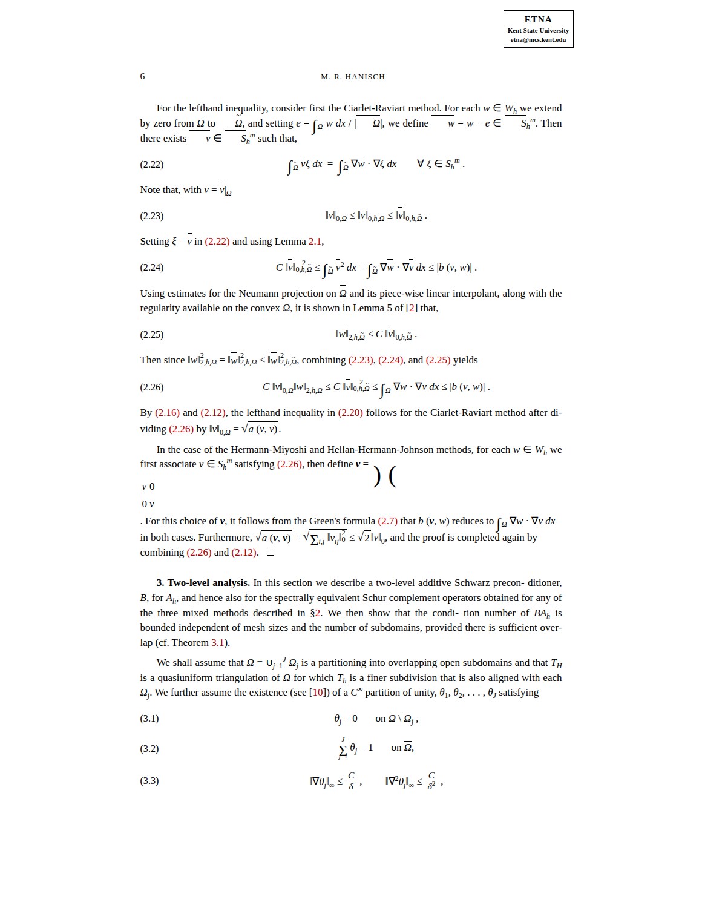ETNA Kent State University
etna@mcs.kent.edu
6
M. R. Hanisch
For the lefthand inequality, consider first the Ciarlet-Raviart method. For each w ∈ Wh we extend by zero from Ω to Ω, and setting e = ∫Ω w dx / |Ω|, we define w = w − e ∈ Shm. Then there exists v ∈ Shm such that,
(2.22)
∫Ω vξ dx = ∫Ω ∇w · ∇ξ dx ∀ ξ ∈ Shm .
Note that, with v = v|Ω
(2.23)
‖v‖0,Ω ≤ ‖v‖0,h,Ω ≤ ‖v‖0,h,Ω .
Setting ξ = v in (2.22) and using Lemma 2.1,
(2.24)
C ‖v‖20,h,Ω ≤ ∫Ω v2 dx = ∫Ω ∇w · ∇v dx ≤ |b (v, w)| .
Using estimates for the Neumann projection on Ω and its piece-wise linear interpolant, along with the regularity available on the convex Ω, it is shown in Lemma 5 of [2] that,
(2.25)
‖w‖2,h,Ω ≤ C ‖v‖0,h,Ω .
Then since ‖w‖22,h,Ω = ‖w‖22,h,Ω ≤ ‖w‖22,h,Ω, combining (2.23), (2.24), and (2.25) yields
(2.26)
C ‖v‖0,Ω‖w‖2,h,Ω ≤ C ‖v‖20,h,Ω ≤ ∫Ω ∇w · ∇v dx ≤ |b (v, w)| .
By (2.16) and (2.12), the lefthand inequality in (2.20) follows for the Ciarlet-Raviart method after dividing (2.26) by ‖v‖0,Ω = a (v, v).
In the case of the Hermann-Miyoshi and Hellan-Hermann-Johnson methods, for each w ∈ Wh we first associate v ∈ Shm satisfying (2.26), then define v =
| v | 0 |
| 0 | v |
. For this choice of v, it follows from the Green's formula (2.7) that b (v, w) reduces to ∫Ω ∇w · ∇v dx in both cases. Furthermore, a (v, v) = Σi,j ‖vij‖20 ≤ 2‖v‖0, and the proof is completed again by combining (2.26) and (2.12).
3. Two-level analysis. In this section we describe a two-level additive Schwarz precon- ditioner, B, for Ah, and hence also for the spectrally equivalent Schur complement operators obtained for any of the three mixed methods described in §2. We then show that the condi- tion number of BAh is bounded independent of mesh sizes and the number of subdomains, provided there is sufficient overlap (cf. Theorem 3.1).
We shall assume that Ω = ∪j=1J Ωj is a partitioning into overlapping open subdomains and that TH is a quasiuniform triangulation of Ω for which Th is a finer subdivision that is also aligned with each Ωj. We further assume the existence (see [10]) of a C∞ partition of unity, θ1, θ2, . . . , θJ satisfying
(3.1)
θj = 0 on Ω \ Ωj ,
(3.2)
J Σ j=1 θj = 1 on Ω,
(3.3)
‖∇θj‖∞ ≤ Cδ , ‖∇2θj‖∞ ≤ Cδ2 ,